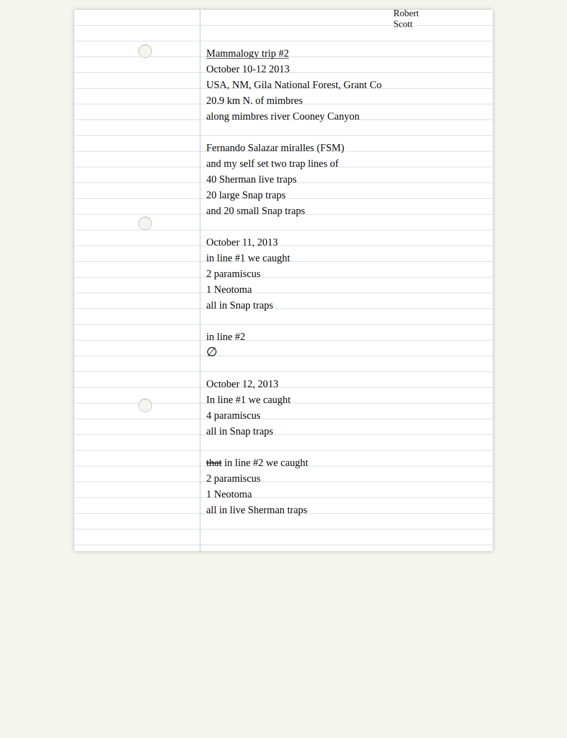Robert
Scott
Mammalogy trip #2
October 10-12 2013
USA, NM, Gila National Forest, Grant Co
20.9 km N. of mimbres
along mimbres river Cooney Canyon
Fernando Salazar miralles (FSM)
and my self set two trap lines of
40 Sherman live traps
20 large Snap traps
and 20 small Snap traps
October 11, 2013
in line #1 we caught
2 paramiscus
1 Neotoma
all in Snap traps
in line #2
∅
October 12, 2013
In line #1 we caught
4 paramiscus
all in Snap traps
that in line #2 we caught
2 paramiscus
1 Neotoma
all in live Sherman traps